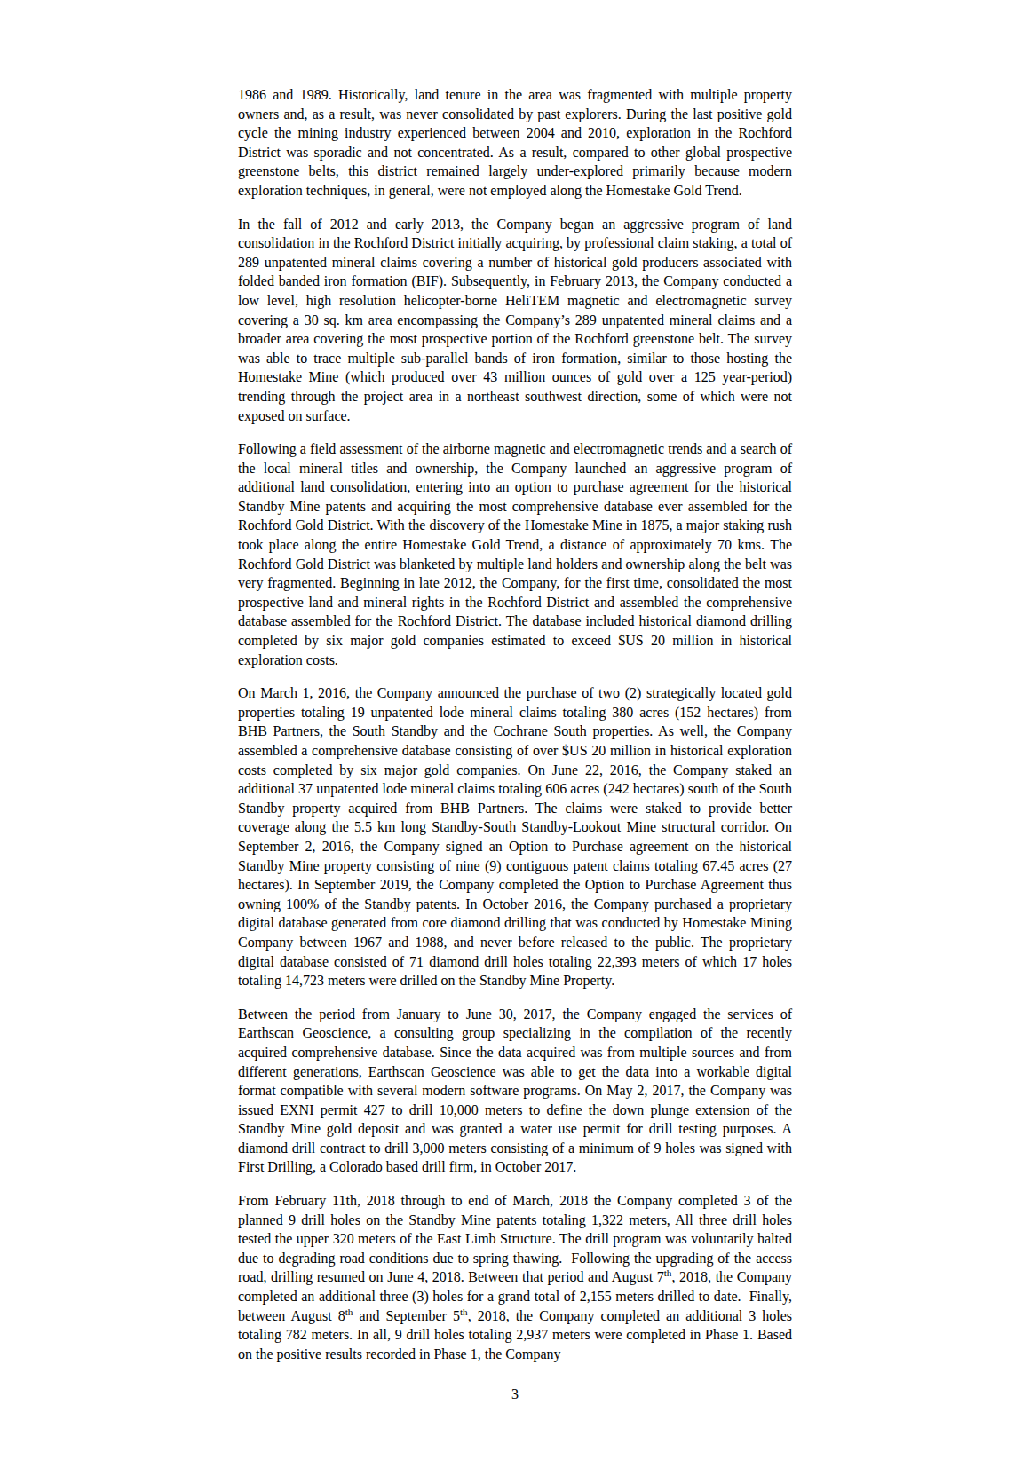1986 and 1989. Historically, land tenure in the area was fragmented with multiple property owners and, as a result, was never consolidated by past explorers. During the last positive gold cycle the mining industry experienced between 2004 and 2010, exploration in the Rochford District was sporadic and not concentrated. As a result, compared to other global prospective greenstone belts, this district remained largely under-explored primarily because modern exploration techniques, in general, were not employed along the Homestake Gold Trend.
In the fall of 2012 and early 2013, the Company began an aggressive program of land consolidation in the Rochford District initially acquiring, by professional claim staking, a total of 289 unpatented mineral claims covering a number of historical gold producers associated with folded banded iron formation (BIF). Subsequently, in February 2013, the Company conducted a low level, high resolution helicopter-borne HeliTEM magnetic and electromagnetic survey covering a 30 sq. km area encompassing the Company’s 289 unpatented mineral claims and a broader area covering the most prospective portion of the Rochford greenstone belt. The survey was able to trace multiple sub-parallel bands of iron formation, similar to those hosting the Homestake Mine (which produced over 43 million ounces of gold over a 125 year-period) trending through the project area in a northeast southwest direction, some of which were not exposed on surface.
Following a field assessment of the airborne magnetic and electromagnetic trends and a search of the local mineral titles and ownership, the Company launched an aggressive program of additional land consolidation, entering into an option to purchase agreement for the historical Standby Mine patents and acquiring the most comprehensive database ever assembled for the Rochford Gold District. With the discovery of the Homestake Mine in 1875, a major staking rush took place along the entire Homestake Gold Trend, a distance of approximately 70 kms. The Rochford Gold District was blanketed by multiple land holders and ownership along the belt was very fragmented. Beginning in late 2012, the Company, for the first time, consolidated the most prospective land and mineral rights in the Rochford District and assembled the comprehensive database assembled for the Rochford District. The database included historical diamond drilling completed by six major gold companies estimated to exceed $US 20 million in historical exploration costs.
On March 1, 2016, the Company announced the purchase of two (2) strategically located gold properties totaling 19 unpatented lode mineral claims totaling 380 acres (152 hectares) from BHB Partners, the South Standby and the Cochrane South properties. As well, the Company assembled a comprehensive database consisting of over $US 20 million in historical exploration costs completed by six major gold companies. On June 22, 2016, the Company staked an additional 37 unpatented lode mineral claims totaling 606 acres (242 hectares) south of the South Standby property acquired from BHB Partners. The claims were staked to provide better coverage along the 5.5 km long Standby-South Standby-Lookout Mine structural corridor. On September 2, 2016, the Company signed an Option to Purchase agreement on the historical Standby Mine property consisting of nine (9) contiguous patent claims totaling 67.45 acres (27 hectares). In September 2019, the Company completed the Option to Purchase Agreement thus owning 100% of the Standby patents. In October 2016, the Company purchased a proprietary digital database generated from core diamond drilling that was conducted by Homestake Mining Company between 1967 and 1988, and never before released to the public. The proprietary digital database consisted of 71 diamond drill holes totaling 22,393 meters of which 17 holes totaling 14,723 meters were drilled on the Standby Mine Property.
Between the period from January to June 30, 2017, the Company engaged the services of Earthscan Geoscience, a consulting group specializing in the compilation of the recently acquired comprehensive database. Since the data acquired was from multiple sources and from different generations, Earthscan Geoscience was able to get the data into a workable digital format compatible with several modern software programs. On May 2, 2017, the Company was issued EXNI permit 427 to drill 10,000 meters to define the down plunge extension of the Standby Mine gold deposit and was granted a water use permit for drill testing purposes. A diamond drill contract to drill 3,000 meters consisting of a minimum of 9 holes was signed with First Drilling, a Colorado based drill firm, in October 2017.
From February 11th, 2018 through to end of March, 2018 the Company completed 3 of the planned 9 drill holes on the Standby Mine patents totaling 1,322 meters, All three drill holes tested the upper 320 meters of the East Limb Structure. The drill program was voluntarily halted due to degrading road conditions due to spring thawing. Following the upgrading of the access road, drilling resumed on June 4, 2018. Between that period and August 7th, 2018, the Company completed an additional three (3) holes for a grand total of 2,155 meters drilled to date. Finally, between August 8th and September 5th, 2018, the Company completed an additional 3 holes totaling 782 meters. In all, 9 drill holes totaling 2,937 meters were completed in Phase 1. Based on the positive results recorded in Phase 1, the Company
3